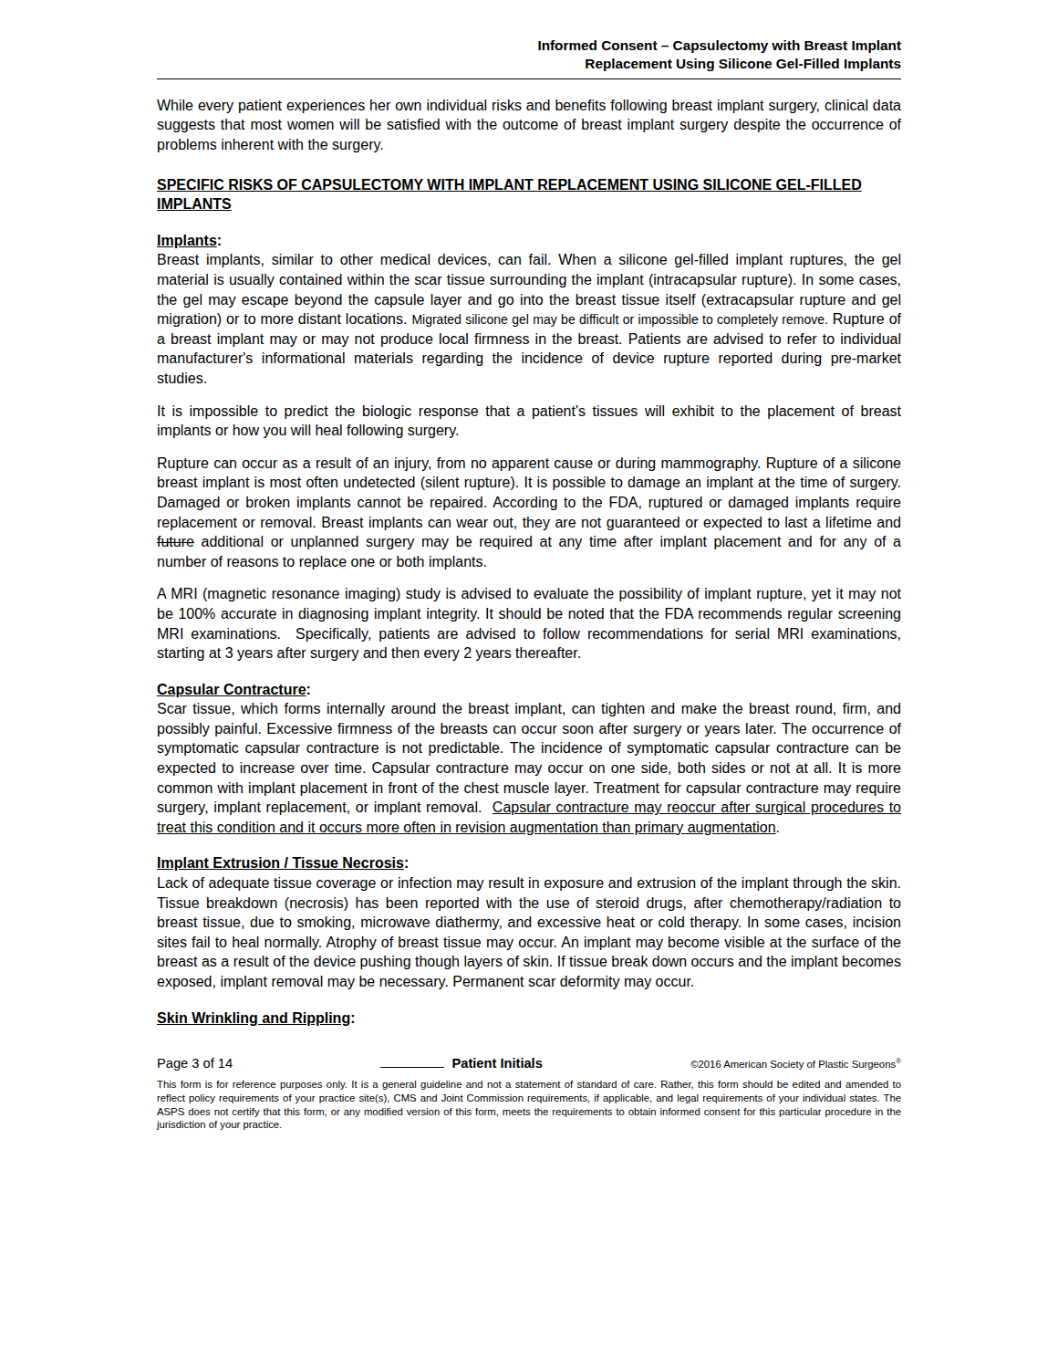Informed Consent – Capsulectomy with Breast Implant
Replacement Using Silicone Gel-Filled Implants
While every patient experiences her own individual risks and benefits following breast implant surgery, clinical data suggests that most women will be satisfied with the outcome of breast implant surgery despite the occurrence of problems inherent with the surgery.
SPECIFIC RISKS OF CAPSULECTOMY WITH IMPLANT REPLACEMENT USING SILICONE GEL-FILLED IMPLANTS
Implants:
Breast implants, similar to other medical devices, can fail. When a silicone gel-filled implant ruptures, the gel material is usually contained within the scar tissue surrounding the implant (intracapsular rupture). In some cases, the gel may escape beyond the capsule layer and go into the breast tissue itself (extracapsular rupture and gel migration) or to more distant locations. Migrated silicone gel may be difficult or impossible to completely remove. Rupture of a breast implant may or may not produce local firmness in the breast. Patients are advised to refer to individual manufacturer's informational materials regarding the incidence of device rupture reported during pre-market studies.
It is impossible to predict the biologic response that a patient's tissues will exhibit to the placement of breast implants or how you will heal following surgery.
Rupture can occur as a result of an injury, from no apparent cause or during mammography. Rupture of a silicone breast implant is most often undetected (silent rupture). It is possible to damage an implant at the time of surgery. Damaged or broken implants cannot be repaired. According to the FDA, ruptured or damaged implants require replacement or removal. Breast implants can wear out, they are not guaranteed or expected to last a lifetime and future additional or unplanned surgery may be required at any time after implant placement and for any of a number of reasons to replace one or both implants.
A MRI (magnetic resonance imaging) study is advised to evaluate the possibility of implant rupture, yet it may not be 100% accurate in diagnosing implant integrity. It should be noted that the FDA recommends regular screening MRI examinations. Specifically, patients are advised to follow recommendations for serial MRI examinations, starting at 3 years after surgery and then every 2 years thereafter.
Capsular Contracture:
Scar tissue, which forms internally around the breast implant, can tighten and make the breast round, firm, and possibly painful. Excessive firmness of the breasts can occur soon after surgery or years later. The occurrence of symptomatic capsular contracture is not predictable. The incidence of symptomatic capsular contracture can be expected to increase over time. Capsular contracture may occur on one side, both sides or not at all. It is more common with implant placement in front of the chest muscle layer. Treatment for capsular contracture may require surgery, implant replacement, or implant removal. Capsular contracture may reoccur after surgical procedures to treat this condition and it occurs more often in revision augmentation than primary augmentation.
Implant Extrusion / Tissue Necrosis:
Lack of adequate tissue coverage or infection may result in exposure and extrusion of the implant through the skin. Tissue breakdown (necrosis) has been reported with the use of steroid drugs, after chemotherapy/radiation to breast tissue, due to smoking, microwave diathermy, and excessive heat or cold therapy. In some cases, incision sites fail to heal normally. Atrophy of breast tissue may occur. An implant may become visible at the surface of the breast as a result of the device pushing though layers of skin. If tissue break down occurs and the implant becomes exposed, implant removal may be necessary. Permanent scar deformity may occur.
Skin Wrinkling and Rippling:
Page 3 of 14 Patient Initials ©2016 American Society of Plastic Surgeons®
This form is for reference purposes only. It is a general guideline and not a statement of standard of care. Rather, this form should be edited and amended to reflect policy requirements of your practice site(s), CMS and Joint Commission requirements, if applicable, and legal requirements of your individual states. The ASPS does not certify that this form, or any modified version of this form, meets the requirements to obtain informed consent for this particular procedure in the jurisdiction of your practice.